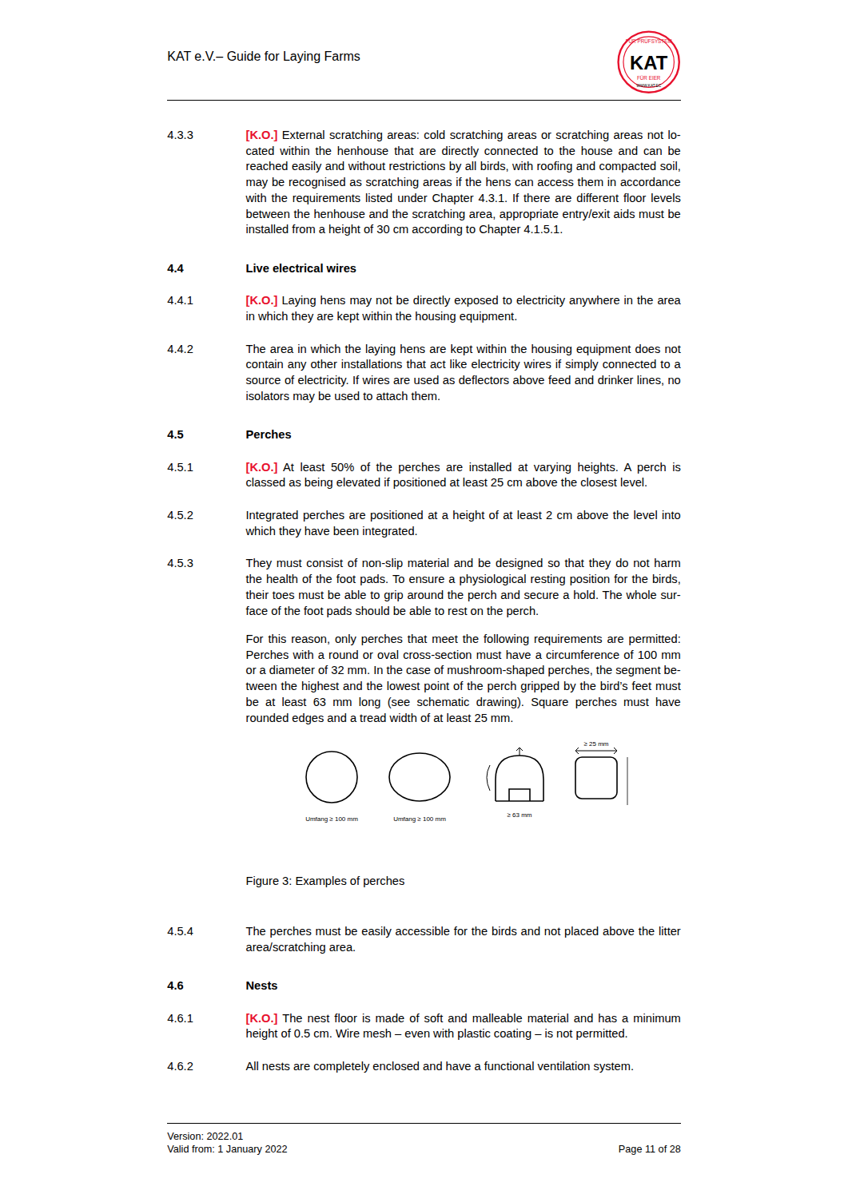KAT e.V.– Guide for Laying Farms
FÜR PRÜFSYSTEM KAT FÜR EIER WWW.KAT.EC
4.3.3
[K.O.] External scratching areas: cold scratching areas or scratching areas not located within the henhouse that are directly connected to the house and can be reached easily and without restrictions by all birds, with roofing and compacted soil, may be recognised as scratching areas if the hens can access them in accordance with the requirements listed under Chapter 4.3.1. If there are different floor levels between the henhouse and the scratching area, appropriate entry/exit aids must be installed from a height of 30 cm according to Chapter 4.1.5.1.
4.4
Live electrical wires
4.4.1
[K.O.] Laying hens may not be directly exposed to electricity anywhere in the area in which they are kept within the housing equipment.
4.4.2
The area in which the laying hens are kept within the housing equipment does not contain any other installations that act like electricity wires if simply connected to a source of electricity. If wires are used as deflectors above feed and drinker lines, no isolators may be used to attach them.
4.5
Perches
4.5.1
[K.O.] At least 50% of the perches are installed at varying heights. A perch is classed as being elevated if positioned at least 25 cm above the closest level.
4.5.2
Integrated perches are positioned at a height of at least 2 cm above the level into which they have been integrated.
4.5.3
They must consist of non-slip material and be designed so that they do not harm the health of the foot pads. To ensure a physiological resting position for the birds, their toes must be able to grip around the perch and secure a hold. The whole surface of the foot pads should be able to rest on the perch.
For this reason, only perches that meet the following requirements are permitted: Perches with a round or oval cross-section must have a circumference of 100 mm or a diameter of 32 mm. In the case of mushroom-shaped perches, the segment between the highest and the lowest point of the perch gripped by the bird’s feet must be at least 63 mm long (see schematic drawing). Square perches must have rounded edges and a tread width of at least 25 mm.
Umfang ≥ 100 mm Umfang ≥ 100 mm ≥ 63 mm ≥ 25 mm
Figure 3: Examples of perches
4.5.4
The perches must be easily accessible for the birds and not placed above the litter area/scratching area.
4.6
Nests
4.6.1
[K.O.] The nest floor is made of soft and malleable material and has a minimum height of 0.5 cm. Wire mesh – even with plastic coating – is not permitted.
4.6.2
All nests are completely enclosed and have a functional ventilation system.
Version: 2022.01
Valid from: 1 January 2022
Page 11 of 28